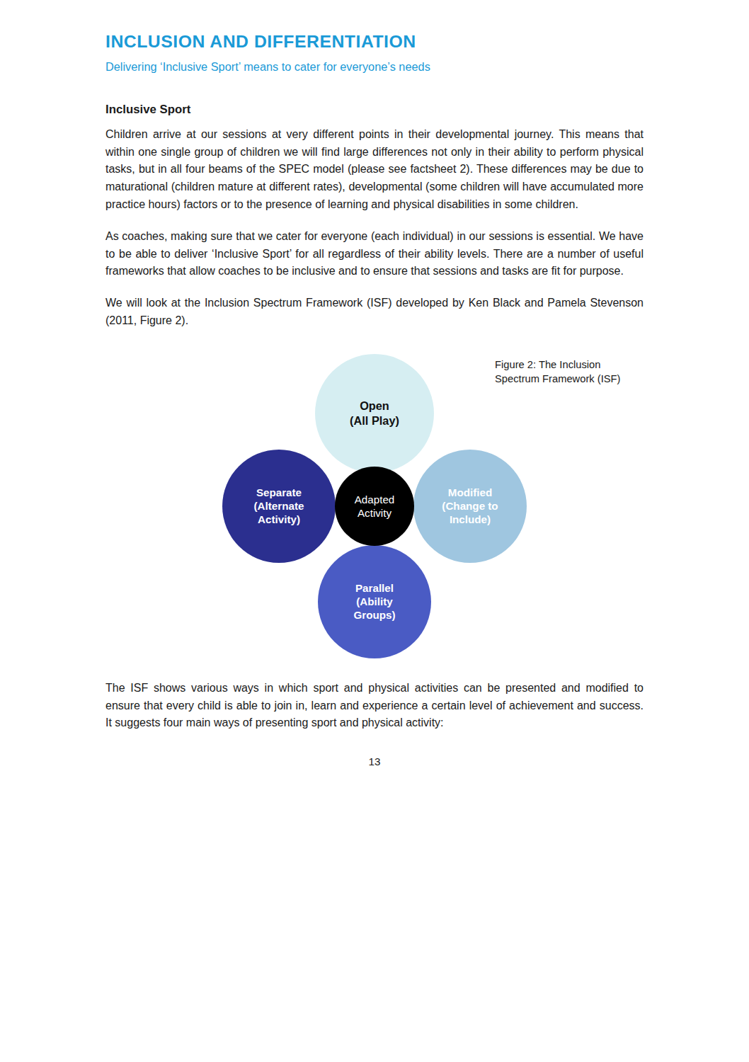Inclusion and Differentiation
Delivering ‘Inclusive Sport’ means to cater for everyone’s needs
Inclusive Sport
Children arrive at our sessions at very different points in their developmental journey. This means that within one single group of children we will find large differences not only in their ability to perform physical tasks, but in all four beams of the SPEC model (please see factsheet 2). These differences may be due to maturational (children mature at different rates), developmental (some children will have accumulated more practice hours) factors or to the presence of learning and physical disabilities in some children.
As coaches, making sure that we cater for everyone (each individual) in our sessions is essential. We have to be able to deliver ‘Inclusive Sport’ for all regardless of their ability levels. There are a number of useful frameworks that allow coaches to be inclusive and to ensure that sessions and tasks are fit for purpose.
We will look at the Inclusion Spectrum Framework (ISF) developed by Ken Black and Pamela Stevenson (2011, Figure 2).
Figure 2: The Inclusion Spectrum Framework (ISF)
Open
(All Play)
Separate
(Alternate
Activity)
Adapted
Activity
Modified
(Change to
Include)
Parallel
(Ability
Groups)
The ISF shows various ways in which sport and physical activities can be presented and modified to ensure that every child is able to join in, learn and experience a certain level of achievement and success. It suggests four main ways of presenting sport and physical activity:
13